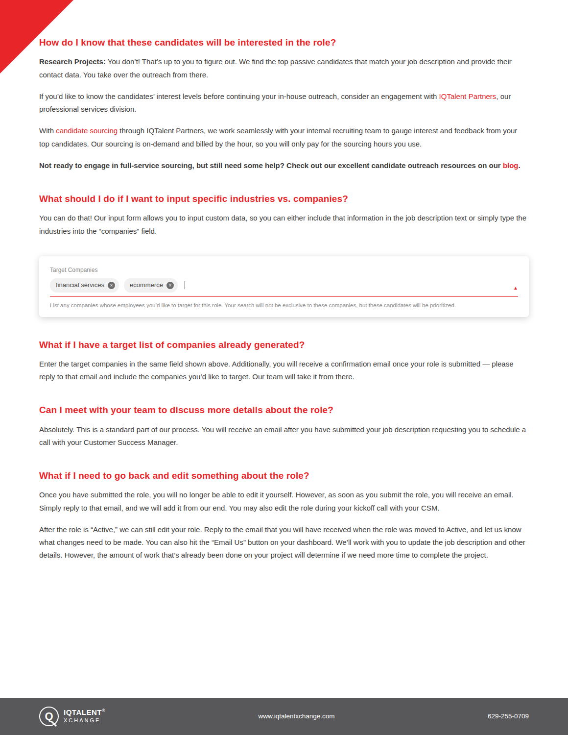How do I know that these candidates will be interested in the role?
Research Projects: You don’t! That’s up to you to figure out. We find the top passive candidates that match your job description and provide their contact data. You take over the outreach from there.
If you’d like to know the candidates’ interest levels before continuing your in-house outreach, consider an engagement with IQTalent Partners, our professional services division.
With candidate sourcing through IQTalent Partners, we work seamlessly with your internal recruiting team to gauge interest and feedback from your top candidates. Our sourcing is on-demand and billed by the hour, so you will only pay for the sourcing hours you use.
Not ready to engage in full-service sourcing, but still need some help? Check out our excellent candidate outreach resources on our blog.
What should I do if I want to input specific industries vs. companies?
You can do that! Our input form allows you to input custom data, so you can either include that information in the job description text or simply type the industries into the “companies” field.
Target Companies
financial services × ecommerce × ▲
List any companies whose employees you’d like to target for this role. Your search will not be exclusive to these companies, but these candidates will be prioritized.
What if I have a target list of companies already generated?
Enter the target companies in the same field shown above. Additionally, you will receive a confirmation email once your role is submitted — please reply to that email and include the companies you’d like to target. Our team will take it from there.
Can I meet with your team to discuss more details about the role?
Absolutely. This is a standard part of our process. You will receive an email after you have submitted your job description requesting you to schedule a call with your Customer Success Manager.
What if I need to go back and edit something about the role?
Once you have submitted the role, you will no longer be able to edit it yourself. However, as soon as you submit the role, you will receive an email. Simply reply to that email, and we will add it from our end. You may also edit the role during your kickoff call with your CSM.
After the role is “Active,” we can still edit your role. Reply to the email that you will have received when the role was moved to Active, and let us know what changes need to be made. You can also hit the “Email Us” button on your dashboard. We’ll work with you to update the job description and other details. However, the amount of work that’s already been done on your project will determine if we need more time to complete the project.
IQTALENT®
XCHANGE
www.iqtalentxchange.com
629-255-0709